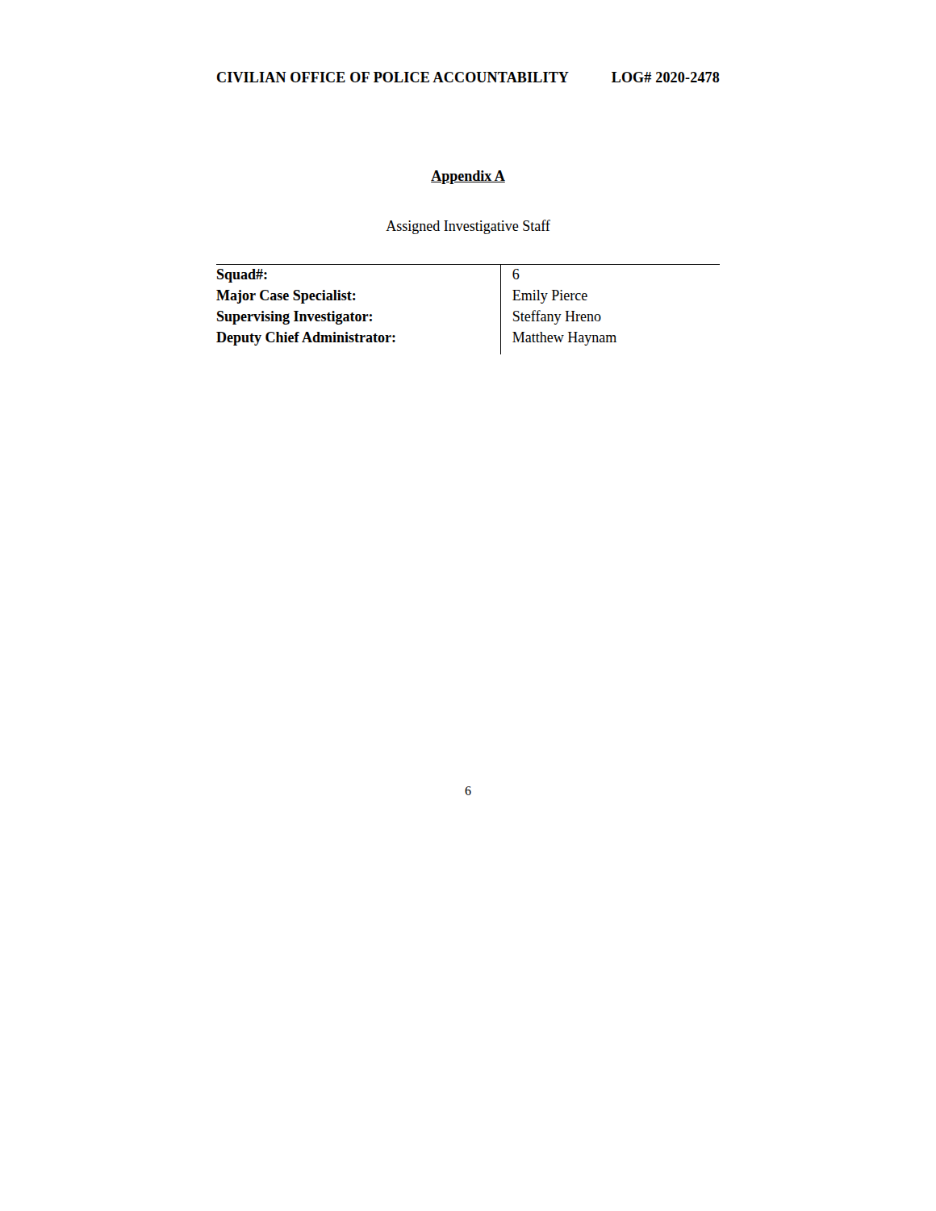Civilian Office of Police Accountability LOG# 2020-2478
Appendix A
Assigned Investigative Staff
| Squad#: | 6 |
| Major Case Specialist: | Emily Pierce |
| Supervising Investigator: | Steffany Hreno |
| Deputy Chief Administrator: | Matthew Haynam |
6